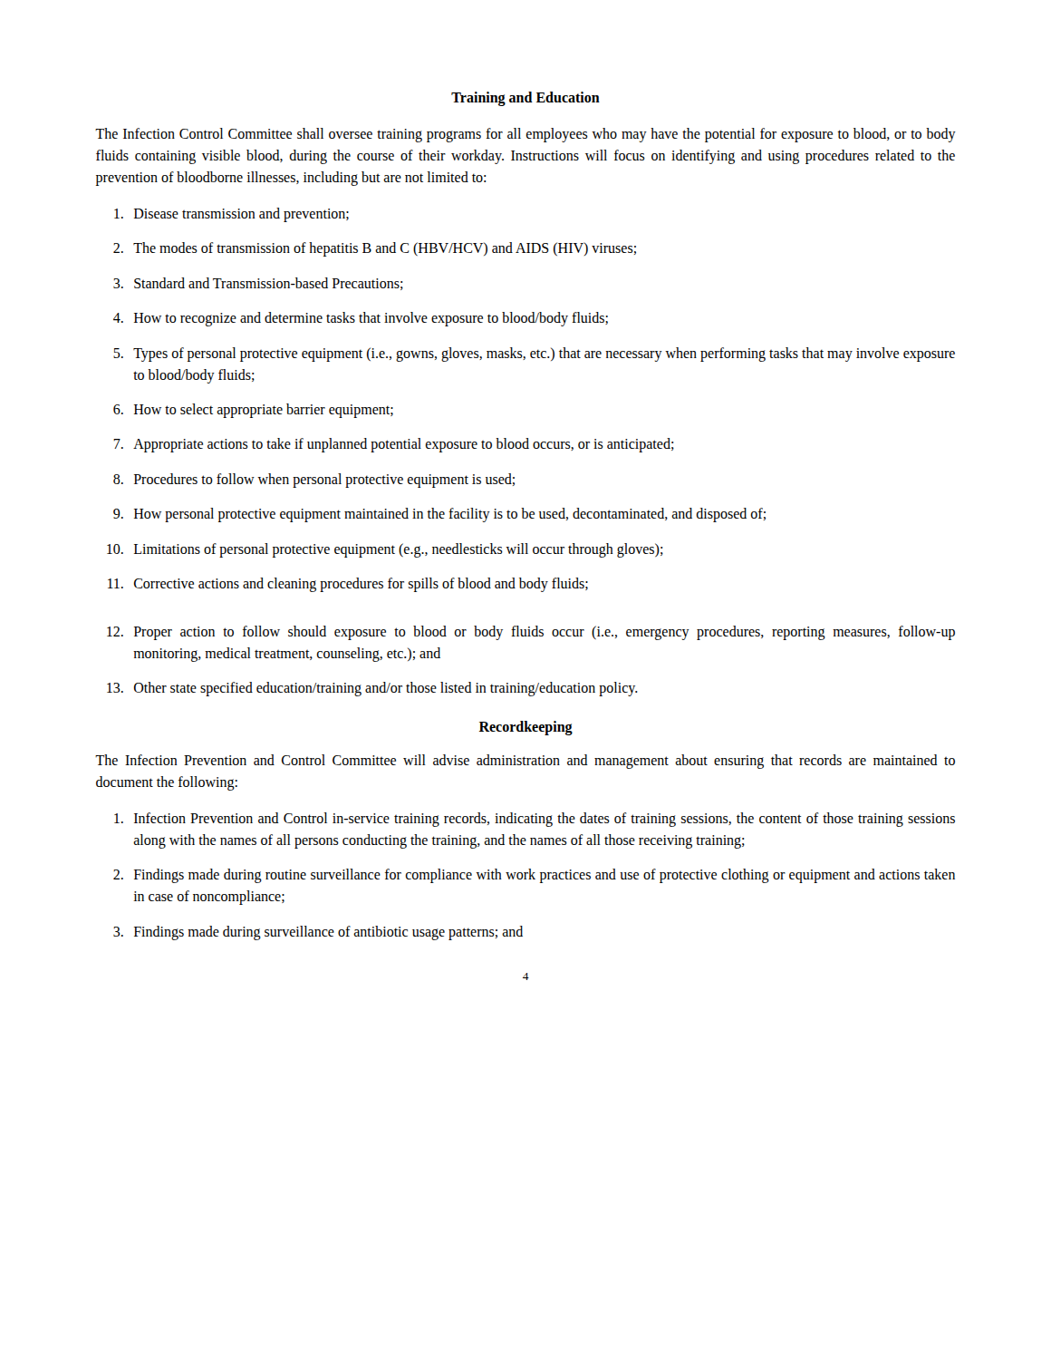Training and Education
The Infection Control Committee shall oversee training programs for all employees who may have the potential for exposure to blood, or to body fluids containing visible blood, during the course of their workday. Instructions will focus on identifying and using procedures related to the prevention of bloodborne illnesses, including but are not limited to:
Disease transmission and prevention;
The modes of transmission of hepatitis B and C (HBV/HCV) and AIDS (HIV) viruses;
Standard and Transmission-based Precautions;
How to recognize and determine tasks that involve exposure to blood/body fluids;
Types of personal protective equipment (i.e., gowns, gloves, masks, etc.) that are necessary when performing tasks that may involve exposure to blood/body fluids;
How to select appropriate barrier equipment;
Appropriate actions to take if unplanned potential exposure to blood occurs, or is anticipated;
Procedures to follow when personal protective equipment is used;
How personal protective equipment maintained in the facility is to be used, decontaminated, and disposed of;
Limitations of personal protective equipment (e.g., needlesticks will occur through gloves);
Corrective actions and cleaning procedures for spills of blood and body fluids;
Proper action to follow should exposure to blood or body fluids occur (i.e., emergency procedures, reporting measures, follow-up monitoring, medical treatment, counseling, etc.); and
Other state specified education/training and/or those listed in training/education policy.
Recordkeeping
The Infection Prevention and Control Committee will advise administration and management about ensuring that records are maintained to document the following:
Infection Prevention and Control in-service training records, indicating the dates of training sessions, the content of those training sessions along with the names of all persons conducting the training, and the names of all those receiving training;
Findings made during routine surveillance for compliance with work practices and use of protective clothing or equipment and actions taken in case of noncompliance;
Findings made during surveillance of antibiotic usage patterns; and
4